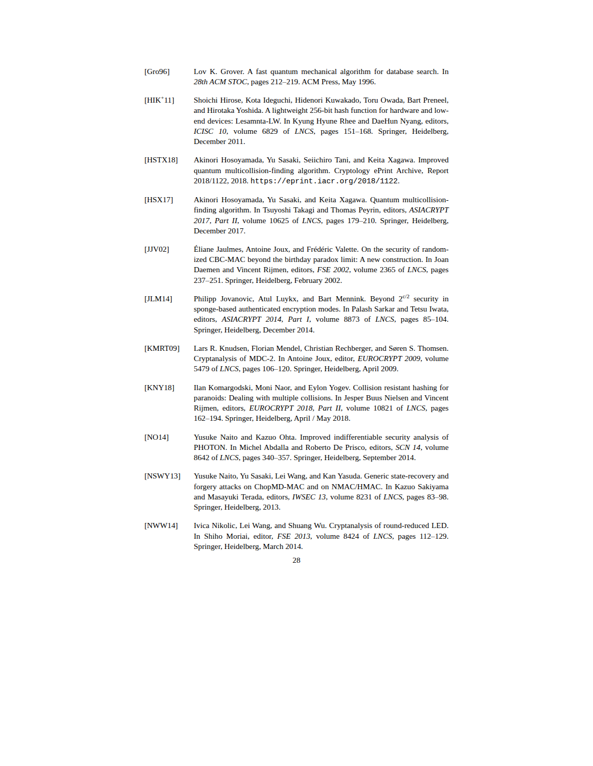[Gro96]
Lov K. Grover. A fast quantum mechanical algorithm for database search. In 28th ACM STOC, pages 212–219. ACM Press, May 1996.
[HIK+11]
Shoichi Hirose, Kota Ideguchi, Hidenori Kuwakado, Toru Owada, Bart Preneel, and Hirotaka Yoshida. A lightweight 256-bit hash function for hardware and low-end devices: Lesamnta-LW. In Kyung Hyune Rhee and DaeHun Nyang, editors, ICISC 10, volume 6829 of LNCS, pages 151–168. Springer, Heidelberg, December 2011.
[HSTX18]
Akinori Hosoyamada, Yu Sasaki, Seiichiro Tani, and Keita Xagawa. Improved quantum multicollision-finding algorithm. Cryptology ePrint Archive, Report 2018/1122, 2018. https://eprint.iacr.org/2018/1122.
[HSX17]
Akinori Hosoyamada, Yu Sasaki, and Keita Xagawa. Quantum multicollision-finding algorithm. In Tsuyoshi Takagi and Thomas Peyrin, editors, ASIACRYPT 2017, Part II, volume 10625 of LNCS, pages 179–210. Springer, Heidelberg, December 2017.
[JJV02]
Éliane Jaulmes, Antoine Joux, and Frédéric Valette. On the security of randomized CBC-MAC beyond the birthday paradox limit: A new construction. In Joan Daemen and Vincent Rijmen, editors, FSE 2002, volume 2365 of LNCS, pages 237–251. Springer, Heidelberg, February 2002.
[JLM14]
Philipp Jovanovic, Atul Luykx, and Bart Mennink. Beyond 2c/2 security in sponge-based authenticated encryption modes. In Palash Sarkar and Tetsu Iwata, editors, ASIACRYPT 2014, Part I, volume 8873 of LNCS, pages 85–104. Springer, Heidelberg, December 2014.
[KMRT09]
Lars R. Knudsen, Florian Mendel, Christian Rechberger, and Søren S. Thomsen. Cryptanalysis of MDC-2. In Antoine Joux, editor, EUROCRYPT 2009, volume 5479 of LNCS, pages 106–120. Springer, Heidelberg, April 2009.
[KNY18]
Ilan Komargodski, Moni Naor, and Eylon Yogev. Collision resistant hashing for paranoids: Dealing with multiple collisions. In Jesper Buus Nielsen and Vincent Rijmen, editors, EUROCRYPT 2018, Part II, volume 10821 of LNCS, pages 162–194. Springer, Heidelberg, April / May 2018.
[NO14]
Yusuke Naito and Kazuo Ohta. Improved indifferentiable security analysis of PHOTON. In Michel Abdalla and Roberto De Prisco, editors, SCN 14, volume 8642 of LNCS, pages 340–357. Springer, Heidelberg, September 2014.
[NSWY13]
Yusuke Naito, Yu Sasaki, Lei Wang, and Kan Yasuda. Generic state-recovery and forgery attacks on ChopMD-MAC and on NMAC/HMAC. In Kazuo Sakiyama and Masayuki Terada, editors, IWSEC 13, volume 8231 of LNCS, pages 83–98. Springer, Heidelberg, 2013.
[NWW14]
Ivica Nikolic, Lei Wang, and Shuang Wu. Cryptanalysis of round-reduced LED. In Shiho Moriai, editor, FSE 2013, volume 8424 of LNCS, pages 112–129. Springer, Heidelberg, March 2014.
28